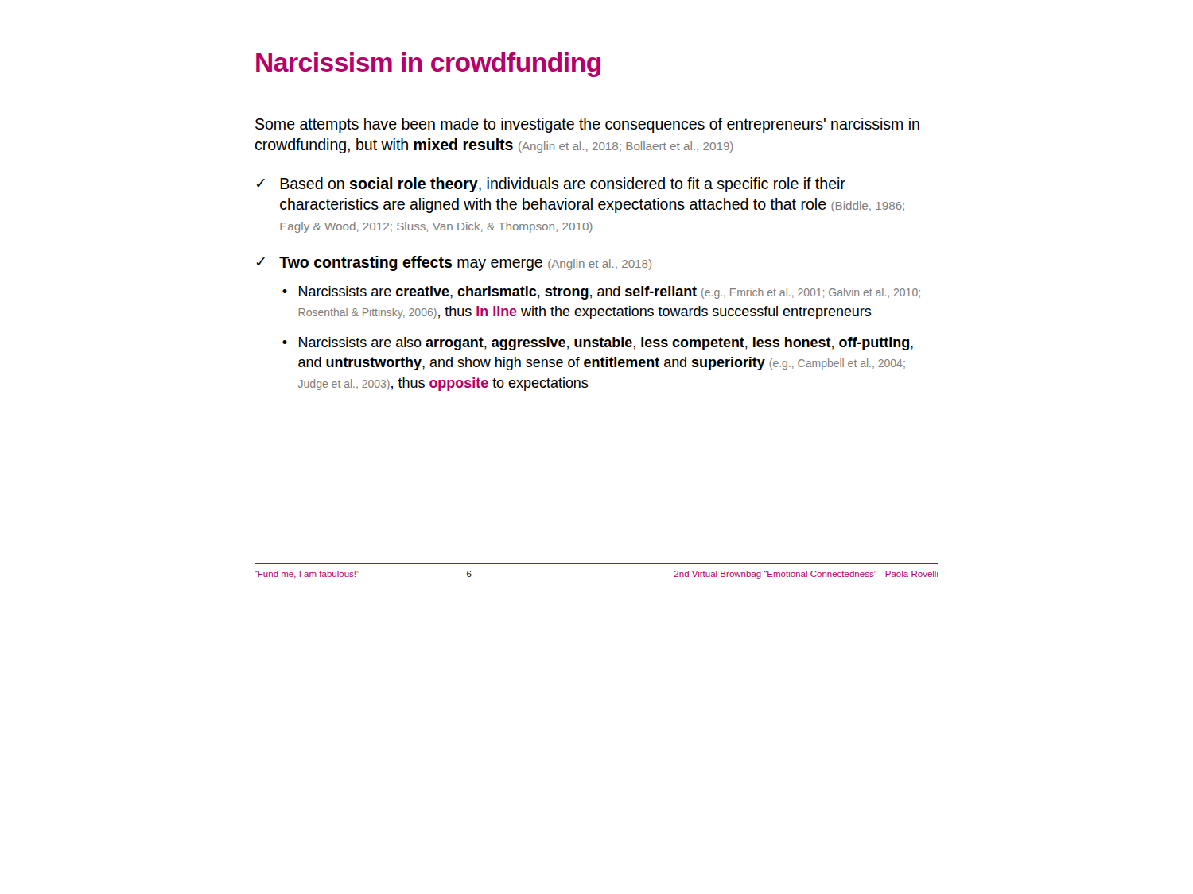Narcissism in crowdfunding
Some attempts have been made to investigate the consequences of entrepreneurs' narcissism in crowdfunding, but with mixed results (Anglin et al., 2018; Bollaert et al., 2019)
Based on social role theory, individuals are considered to fit a specific role if their characteristics are aligned with the behavioral expectations attached to that role (Biddle, 1986; Eagly & Wood, 2012; Sluss, Van Dick, & Thompson, 2010)
Two contrasting effects may emerge (Anglin et al., 2018)
Narcissists are creative, charismatic, strong, and self-reliant (e.g., Emrich et al., 2001; Galvin et al., 2010; Rosenthal & Pittinsky, 2006), thus in line with the expectations towards successful entrepreneurs
Narcissists are also arrogant, aggressive, unstable, less competent, less honest, off-putting, and untrustworthy, and show high sense of entitlement and superiority (e.g., Campbell et al., 2004; Judge et al., 2003), thus opposite to expectations
“Fund me, I am fabulous!” 6 2nd Virtual Brownbag “Emotional Connectedness” - Paola Rovelli